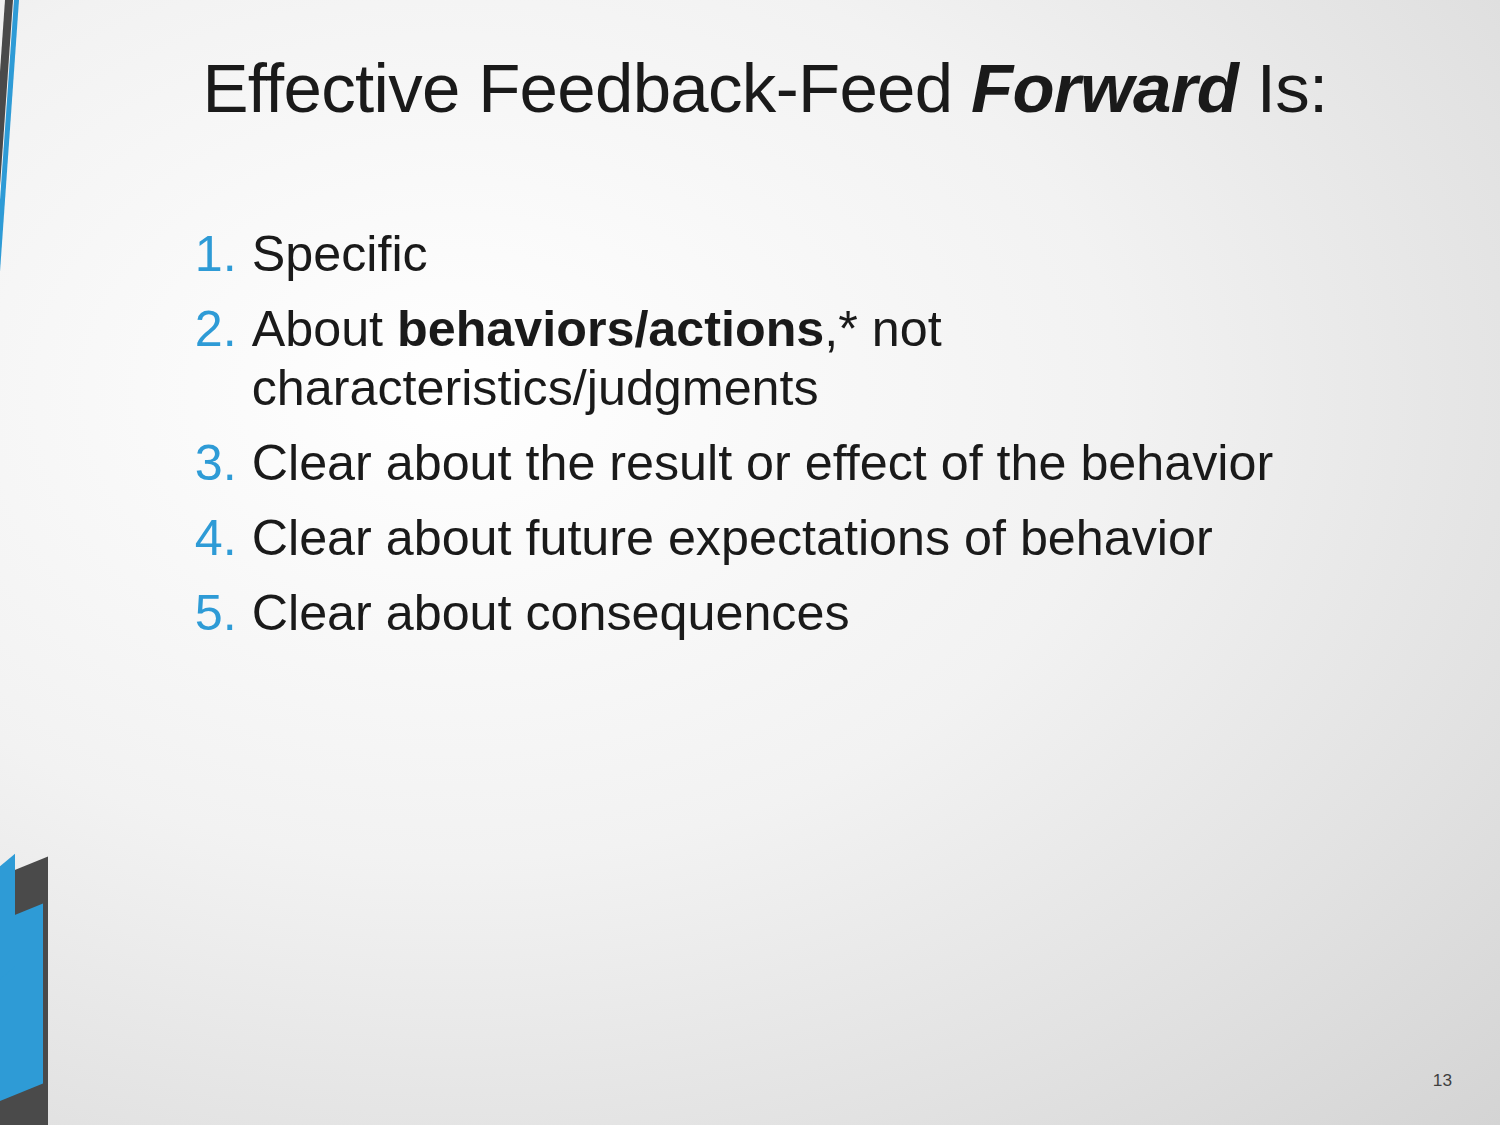Effective Feedback-Feed Forward Is:
Specific
About behaviors/actions,* not characteristics/judgments
Clear about the result or effect of the behavior
Clear about future expectations of behavior
Clear about consequences
13